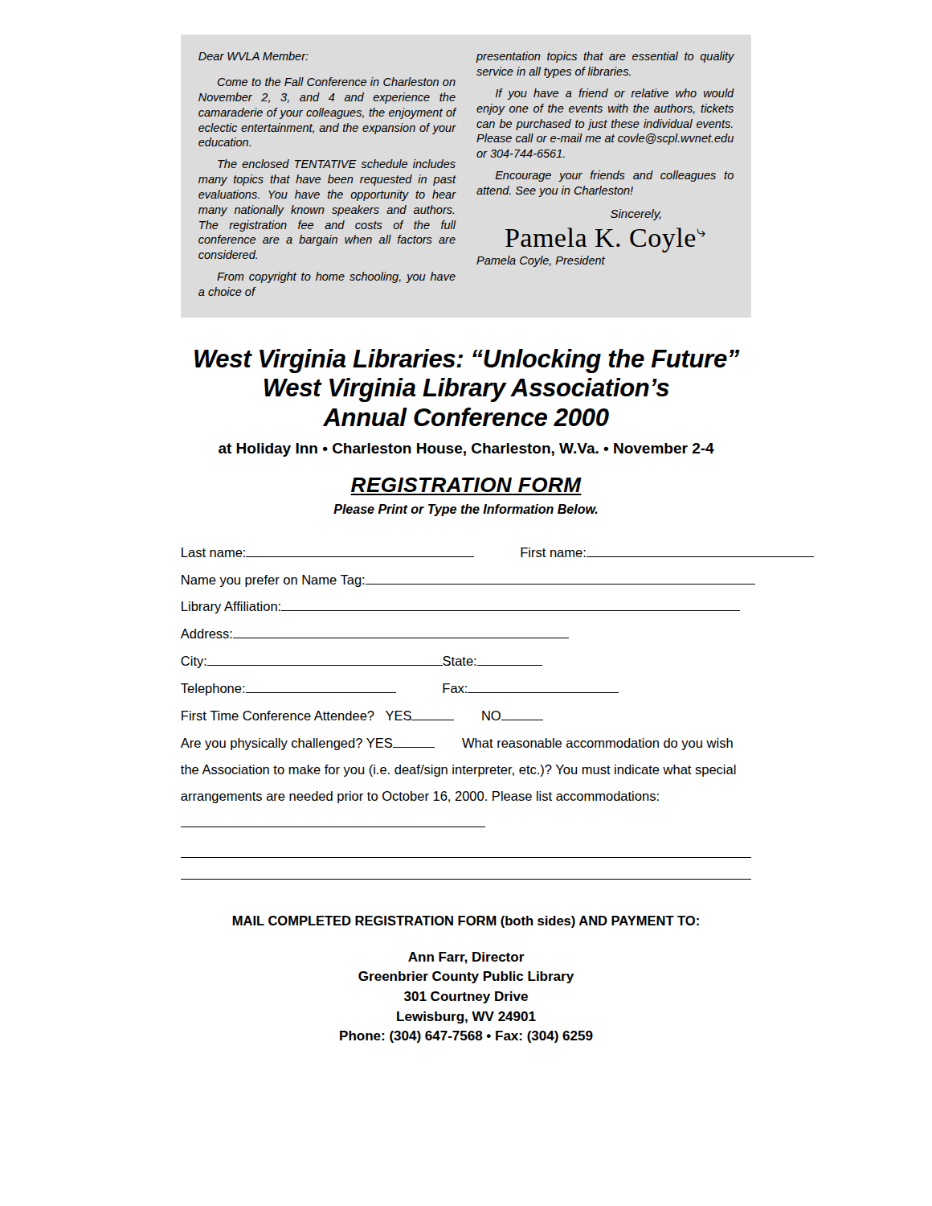Dear WVLA Member:
Come to the Fall Conference in Charleston on November 2, 3, and 4 and experience the camaraderie of your colleagues, the enjoyment of eclectic entertainment, and the expansion of your education.
The enclosed TENTATIVE schedule includes many topics that have been requested in past evaluations. You have the opportunity to hear many nationally known speakers and authors. The registration fee and costs of the full conference are a bargain when all factors are considered.
From copyright to home schooling, you have a choice of
presentation topics that are essential to quality service in all types of libraries.
If you have a friend or relative who would enjoy one of the events with the authors, tickets can be purchased to just these individual events. Please call or e-mail me at covle@scpl.wvnet.edu or 304-744-6561.
Encourage your friends and colleagues to attend. See you in Charleston!
Sincerely,
Pamela K. Coyle⤷
Pamela Coyle, President
West Virginia Libraries: “Unlocking the Future” West Virginia Library Association’s Annual Conference 2000
at Holiday Inn • Charleston House, Charleston, W.Va. • November 2-4
REGISTRATION FORM
Please Print or Type the Information Below.
Last name: First name:
Name you prefer on Name Tag:
Library Affiliation:
Address:
City: State:
Telephone: Fax:
First Time Conference Attendee? YES NO
Are you physically challenged? YES What reasonable accommodation do you wish the Association to make for you (i.e. deaf/sign interpreter, etc.)? You must indicate what special arrangements are needed prior to October 16, 2000. Please list accommodations:
MAIL COMPLETED REGISTRATION FORM (both sides) AND PAYMENT TO:
Ann Farr, Director
Greenbrier County Public Library
301 Courtney Drive
Lewisburg, WV 24901
Phone: (304) 647-7568 • Fax: (304) 6259